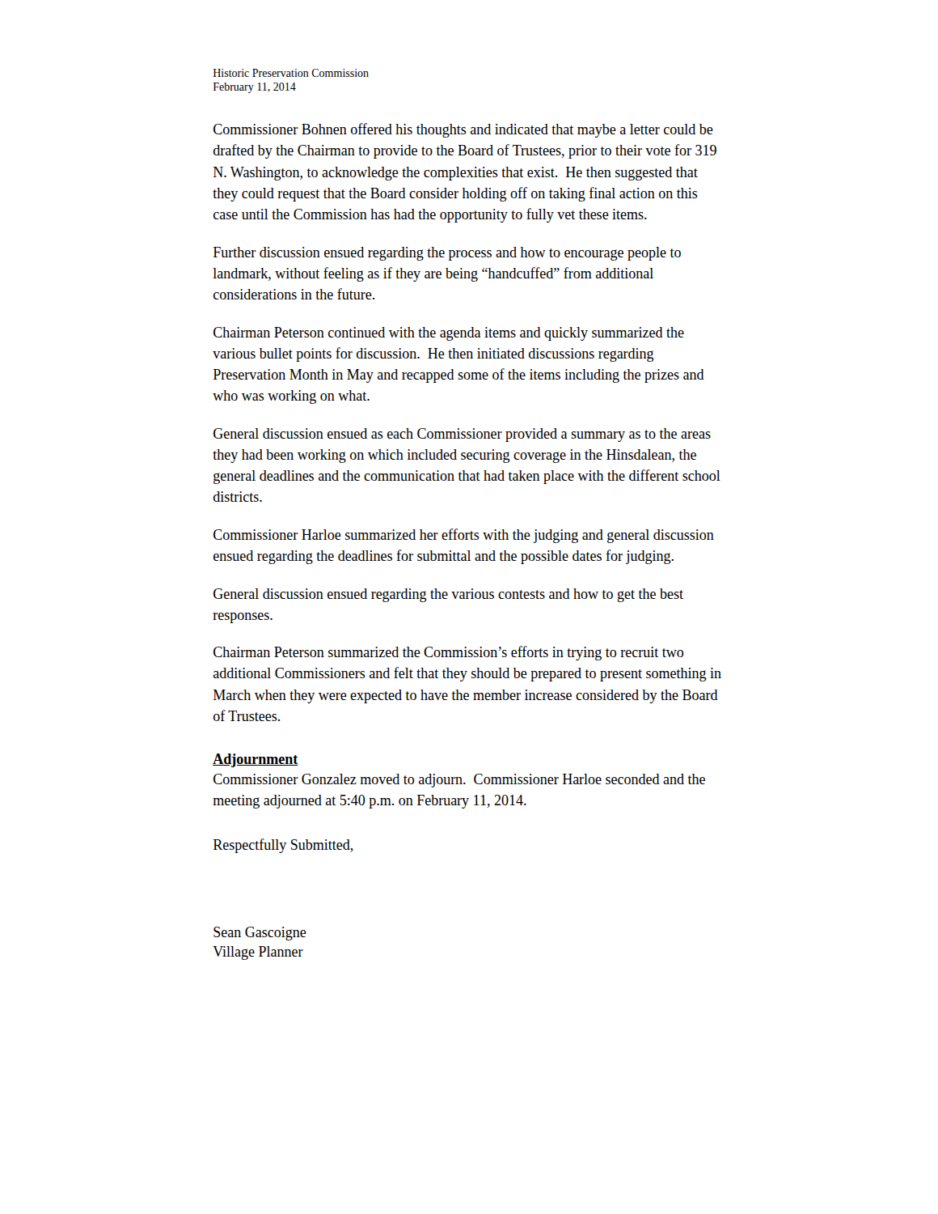Historic Preservation Commission
February 11, 2014
Commissioner Bohnen offered his thoughts and indicated that maybe a letter could be drafted by the Chairman to provide to the Board of Trustees, prior to their vote for 319 N. Washington, to acknowledge the complexities that exist. He then suggested that they could request that the Board consider holding off on taking final action on this case until the Commission has had the opportunity to fully vet these items.
Further discussion ensued regarding the process and how to encourage people to landmark, without feeling as if they are being “handcuffed” from additional considerations in the future.
Chairman Peterson continued with the agenda items and quickly summarized the various bullet points for discussion. He then initiated discussions regarding Preservation Month in May and recapped some of the items including the prizes and who was working on what.
General discussion ensued as each Commissioner provided a summary as to the areas they had been working on which included securing coverage in the Hinsdalean, the general deadlines and the communication that had taken place with the different school districts.
Commissioner Harloe summarized her efforts with the judging and general discussion ensued regarding the deadlines for submittal and the possible dates for judging.
General discussion ensued regarding the various contests and how to get the best responses.
Chairman Peterson summarized the Commission’s efforts in trying to recruit two additional Commissioners and felt that they should be prepared to present something in March when they were expected to have the member increase considered by the Board of Trustees.
Adjournment
Commissioner Gonzalez moved to adjourn. Commissioner Harloe seconded and the meeting adjourned at 5:40 p.m. on February 11, 2014.
Respectfully Submitted,
Sean Gascoigne
Village Planner